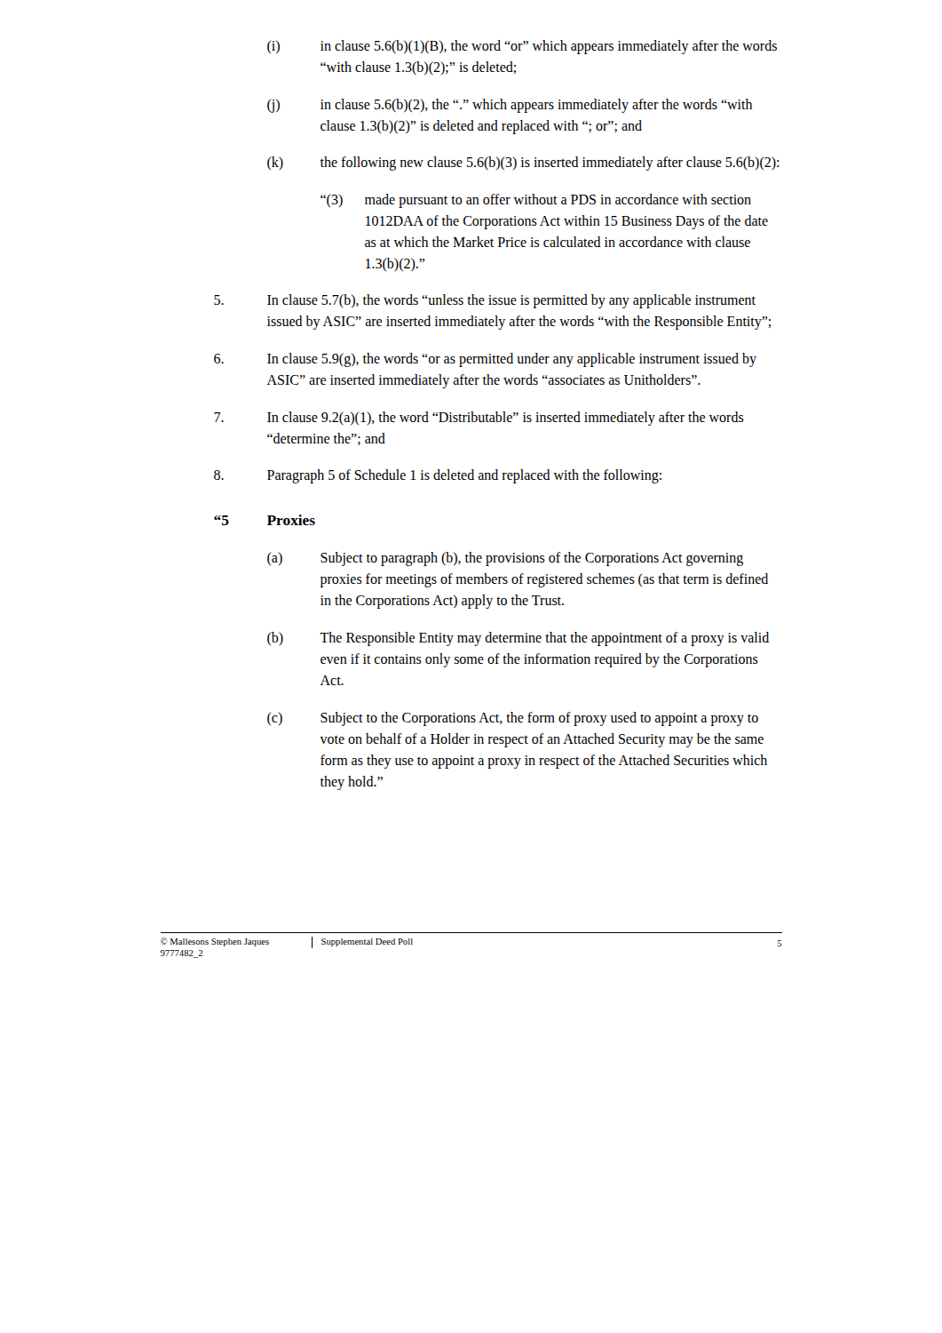(i)
in clause 5.6(b)(1)(B), the word “or” which appears immediately after the words “with clause 1.3(b)(2);” is deleted;
(j)
in clause 5.6(b)(2), the “.” which appears immediately after the words “with clause 1.3(b)(2)” is deleted and replaced with “; or”; and
(k)
the following new clause 5.6(b)(3) is inserted immediately after clause 5.6(b)(2):
“(3)
made pursuant to an offer without a PDS in accordance with section 1012DAA of the Corporations Act within 15 Business Days of the date as at which the Market Price is calculated in accordance with clause 1.3(b)(2).”
5.
In clause 5.7(b), the words “unless the issue is permitted by any applicable instrument issued by ASIC” are inserted immediately after the words “with the Responsible Entity”;
6.
In clause 5.9(g), the words “or as permitted under any applicable instrument issued by ASIC” are inserted immediately after the words “associates as Unitholders”.
7.
In clause 9.2(a)(1), the word “Distributable” is inserted immediately after the words “determine the”; and
8.
Paragraph 5 of Schedule 1 is deleted and replaced with the following:
“5
Proxies
(a)
Subject to paragraph (b), the provisions of the Corporations Act governing proxies for meetings of members of registered schemes (as that term is defined in the Corporations Act) apply to the Trust.
(b)
The Responsible Entity may determine that the appointment of a proxy is valid even if it contains only some of the information required by the Corporations Act.
(c)
Subject to the Corporations Act, the form of proxy used to appoint a proxy to vote on behalf of a Holder in respect of an Attached Security may be the same form as they use to appoint a proxy in respect of the Attached Securities which they hold.”
© Mallesons Stephen Jaques 9777482_2
Supplemental Deed Poll
5